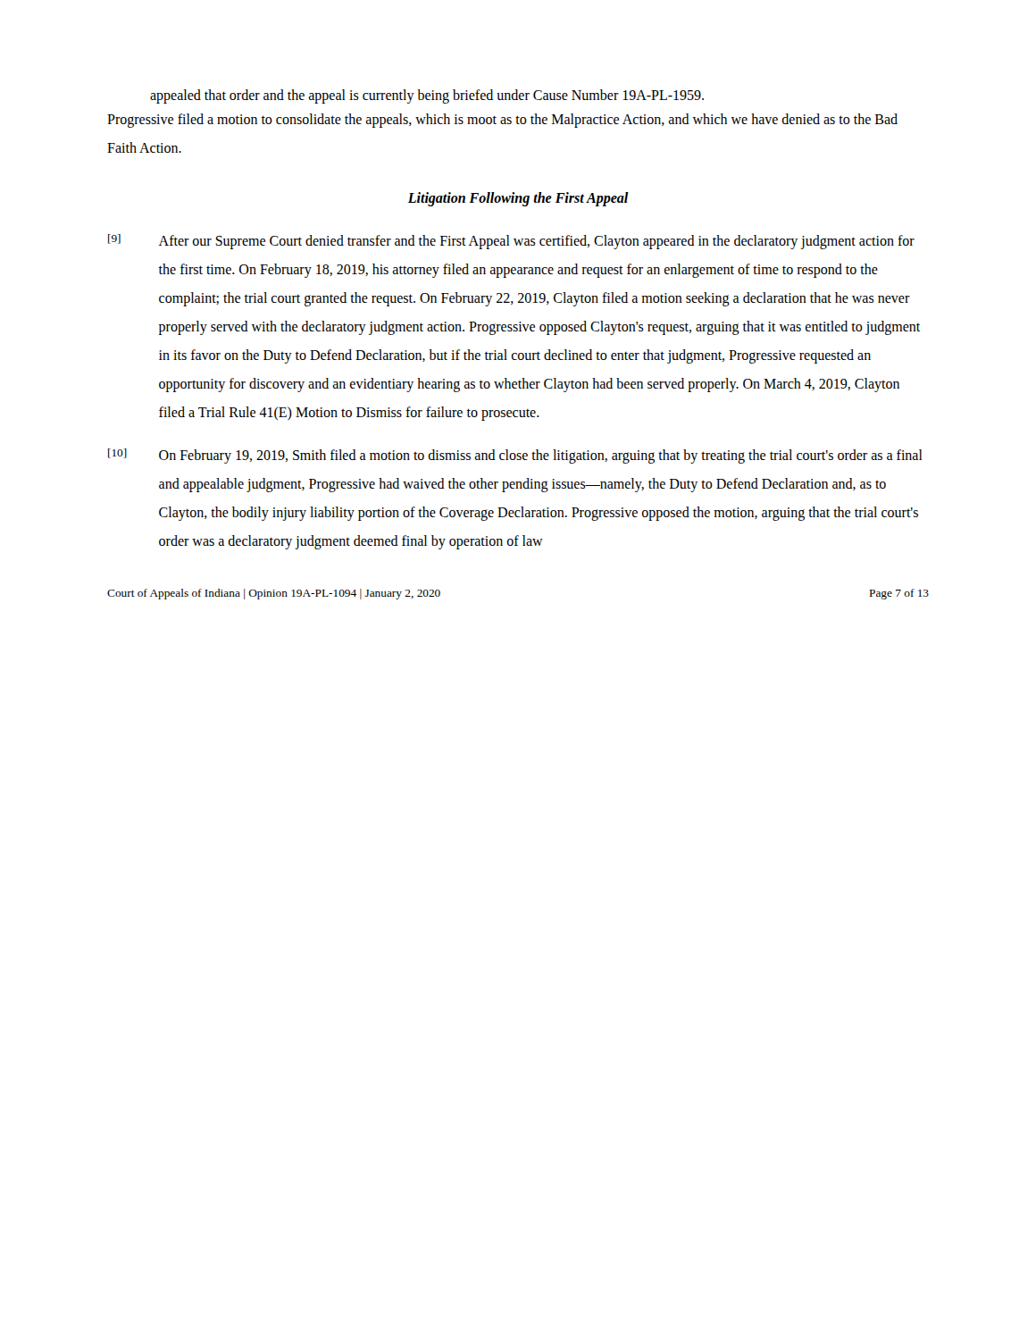appealed that order and the appeal is currently being briefed under Cause Number 19A-PL-1959.
Progressive filed a motion to consolidate the appeals, which is moot as to the Malpractice Action, and which we have denied as to the Bad Faith Action.
Litigation Following the First Appeal
[9] After our Supreme Court denied transfer and the First Appeal was certified, Clayton appeared in the declaratory judgment action for the first time. On February 18, 2019, his attorney filed an appearance and request for an enlargement of time to respond to the complaint; the trial court granted the request. On February 22, 2019, Clayton filed a motion seeking a declaration that he was never properly served with the declaratory judgment action. Progressive opposed Clayton's request, arguing that it was entitled to judgment in its favor on the Duty to Defend Declaration, but if the trial court declined to enter that judgment, Progressive requested an opportunity for discovery and an evidentiary hearing as to whether Clayton had been served properly. On March 4, 2019, Clayton filed a Trial Rule 41(E) Motion to Dismiss for failure to prosecute.
[10] On February 19, 2019, Smith filed a motion to dismiss and close the litigation, arguing that by treating the trial court's order as a final and appealable judgment, Progressive had waived the other pending issues—namely, the Duty to Defend Declaration and, as to Clayton, the bodily injury liability portion of the Coverage Declaration. Progressive opposed the motion, arguing that the trial court's order was a declaratory judgment deemed final by operation of law
Court of Appeals of Indiana | Opinion 19A-PL-1094 | January 2, 2020 Page 7 of 13